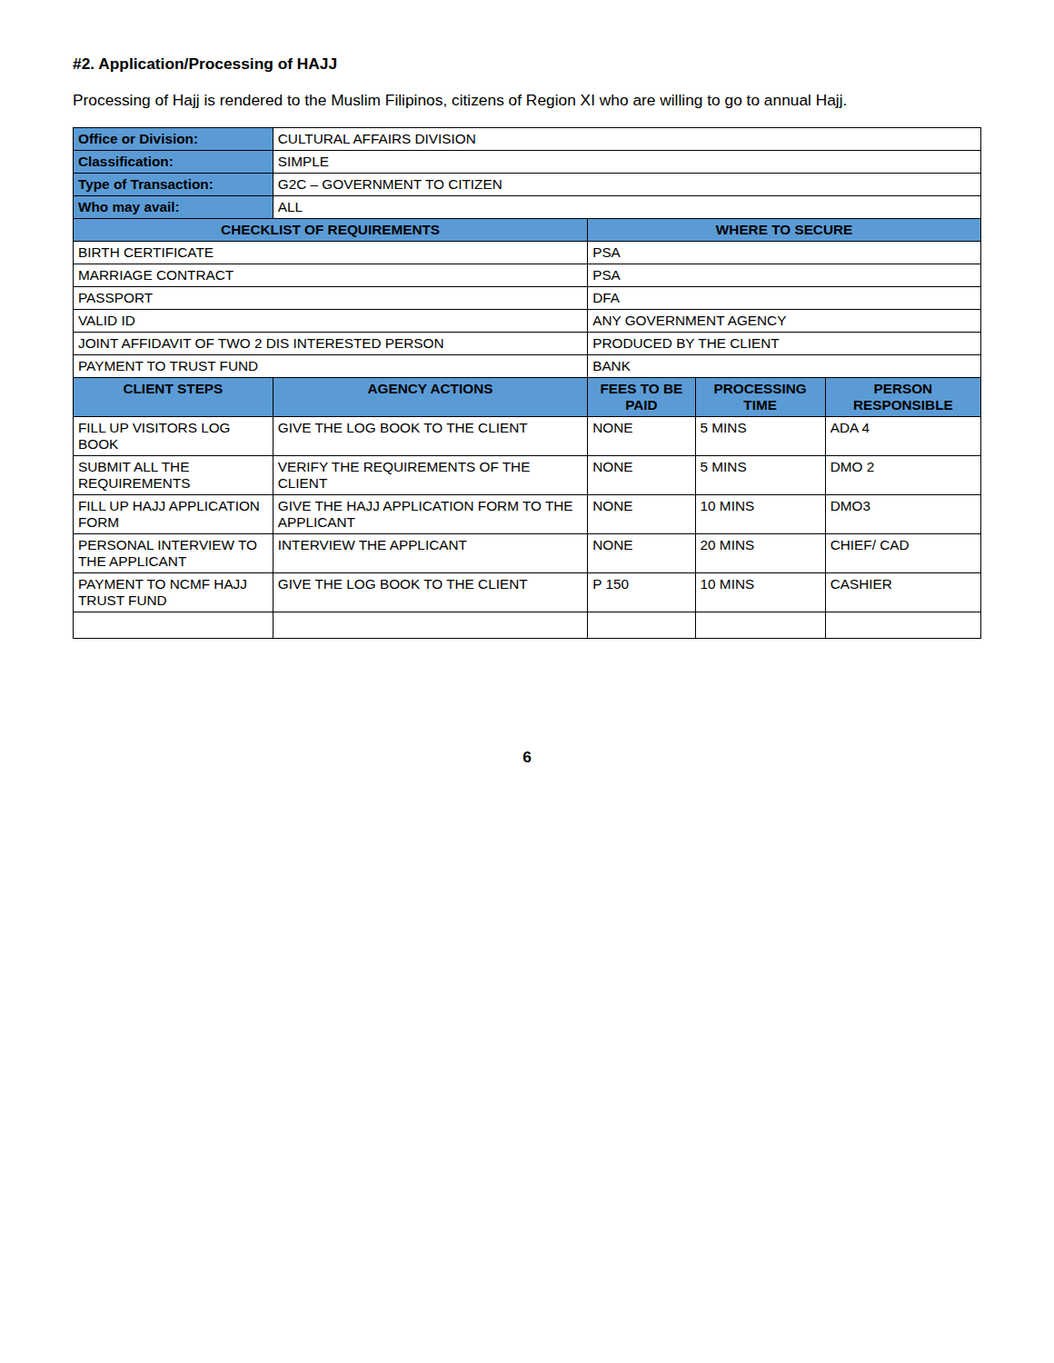#2. Application/Processing of HAJJ
Processing of Hajj is rendered to the Muslim Filipinos, citizens of Region XI who are willing to go to annual Hajj.
| Office or Division: | CULTURAL AFFAIRS DIVISION |
| Classification: | SIMPLE |
| Type of Transaction: | G2C – GOVERNMENT TO CITIZEN |
| Who may avail: | ALL |
| CHECKLIST OF REQUIREMENTS | WHERE TO SECURE |
| BIRTH CERTIFICATE | PSA |
| MARRIAGE CONTRACT | PSA |
| PASSPORT | DFA |
| VALID ID | ANY GOVERNMENT AGENCY |
| JOINT AFFIDAVIT OF TWO 2 DIS INTERESTED PERSON | PRODUCED BY THE CLIENT |
| PAYMENT TO TRUST FUND | BANK |
| CLIENT STEPS | AGENCY ACTIONS | FEES TO BE PAID | PROCESSING TIME | PERSON RESPONSIBLE |
| FILL UP VISITORS LOG BOOK | GIVE THE LOG BOOK TO THE CLIENT | NONE | 5 MINS | ADA 4 |
| SUBMIT ALL THE REQUIREMENTS | VERIFY THE REQUIREMENTS OF THE CLIENT | NONE | 5 MINS | DMO 2 |
| FILL UP HAJJ APPLICATION FORM | GIVE THE HAJJ APPLICATION FORM TO THE APPLICANT | NONE | 10 MINS | DMO3 |
| PERSONAL INTERVIEW TO THE APPLICANT | INTERVIEW THE APPLICANT | NONE | 20 MINS | CHIEF/ CAD |
| PAYMENT TO NCMF HAJJ TRUST FUND | GIVE THE LOG BOOK TO THE CLIENT | P 150 | 10 MINS | CASHIER |
6